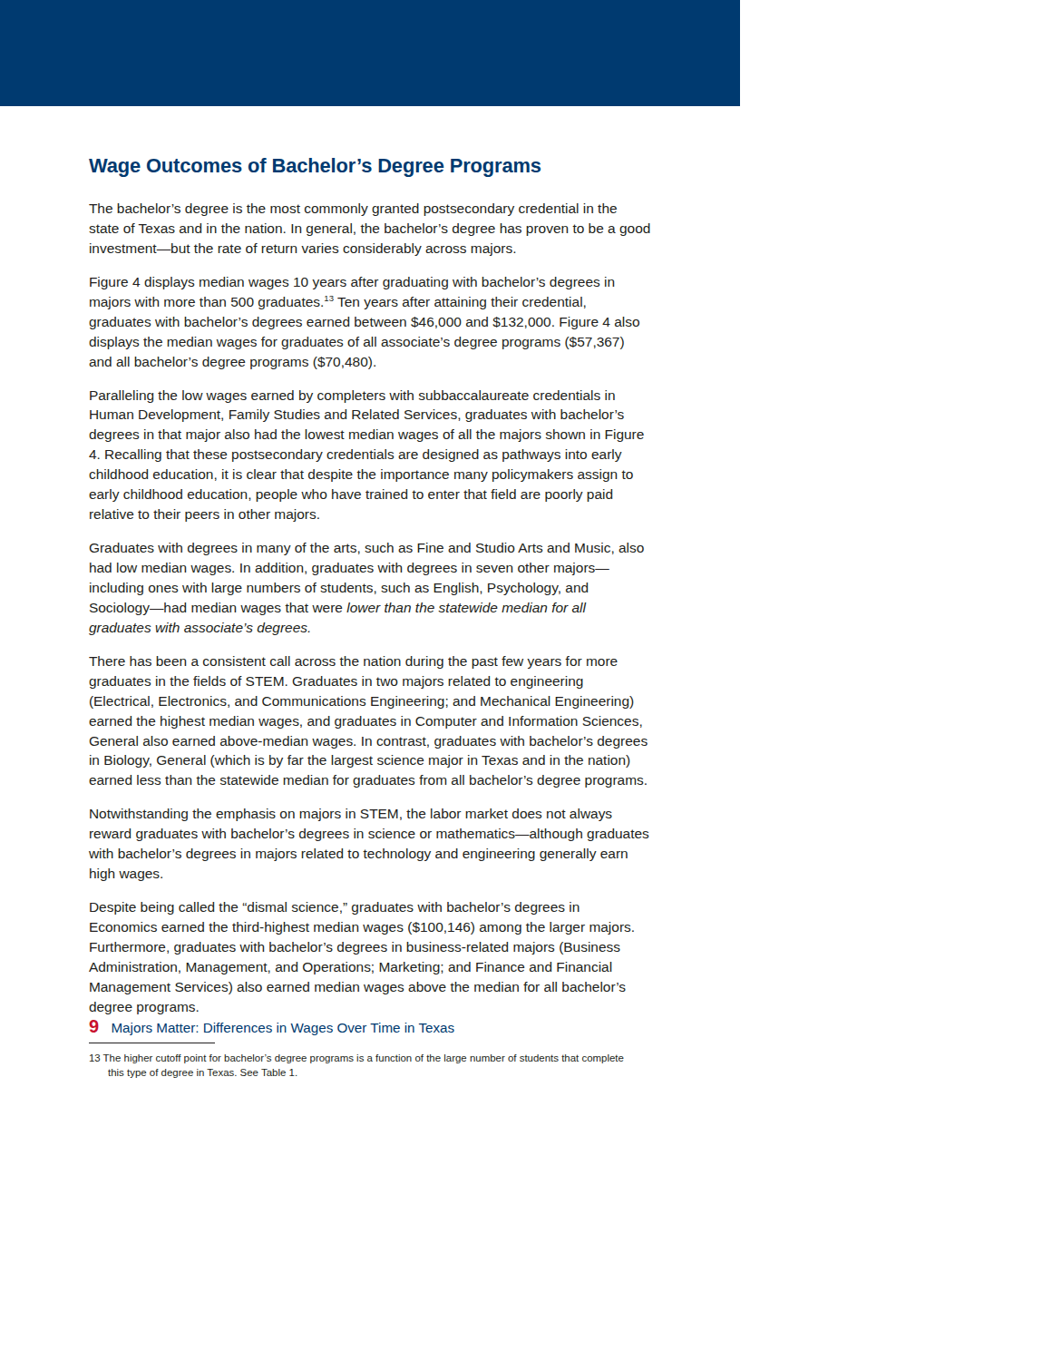Wage Outcomes of Bachelor’s Degree Programs
The bachelor’s degree is the most commonly granted postsecondary credential in the state of Texas and in the nation. In general, the bachelor’s degree has proven to be a good investment—but the rate of return varies considerably across majors.
Figure 4 displays median wages 10 years after graduating with bachelor’s degrees in majors with more than 500 graduates.13 Ten years after attaining their credential, graduates with bachelor’s degrees earned between $46,000 and $132,000. Figure 4 also displays the median wages for graduates of all associate’s degree programs ($57,367) and all bachelor’s degree programs ($70,480).
Paralleling the low wages earned by completers with subbaccalaureate credentials in Human Development, Family Studies and Related Services, graduates with bachelor’s degrees in that major also had the lowest median wages of all the majors shown in Figure 4. Recalling that these postsecondary credentials are designed as pathways into early childhood education, it is clear that despite the importance many policymakers assign to early childhood education, people who have trained to enter that field are poorly paid relative to their peers in other majors.
Graduates with degrees in many of the arts, such as Fine and Studio Arts and Music, also had low median wages. In addition, graduates with degrees in seven other majors—including ones with large numbers of students, such as English, Psychology, and Sociology—had median wages that were lower than the statewide median for all graduates with associate’s degrees.
There has been a consistent call across the nation during the past few years for more graduates in the fields of STEM. Graduates in two majors related to engineering (Electrical, Electronics, and Communications Engineering; and Mechanical Engineering) earned the highest median wages, and graduates in Computer and Information Sciences, General also earned above-median wages. In contrast, graduates with bachelor’s degrees in Biology, General (which is by far the largest science major in Texas and in the nation) earned less than the statewide median for graduates from all bachelor’s degree programs.
Notwithstanding the emphasis on majors in STEM, the labor market does not always reward graduates with bachelor’s degrees in science or mathematics—although graduates with bachelor’s degrees in majors related to technology and engineering generally earn high wages.
Despite being called the “dismal science,” graduates with bachelor’s degrees in Economics earned the third-highest median wages ($100,146) among the larger majors. Furthermore, graduates with bachelor’s degrees in business-related majors (Business Administration, Management, and Operations; Marketing; and Finance and Financial Management Services) also earned median wages above the median for all bachelor’s degree programs.
13 The higher cutoff point for bachelor’s degree programs is a function of the large number of students that complete this type of degree in Texas. See Table 1.
9 Majors Matter: Differences in Wages Over Time in Texas